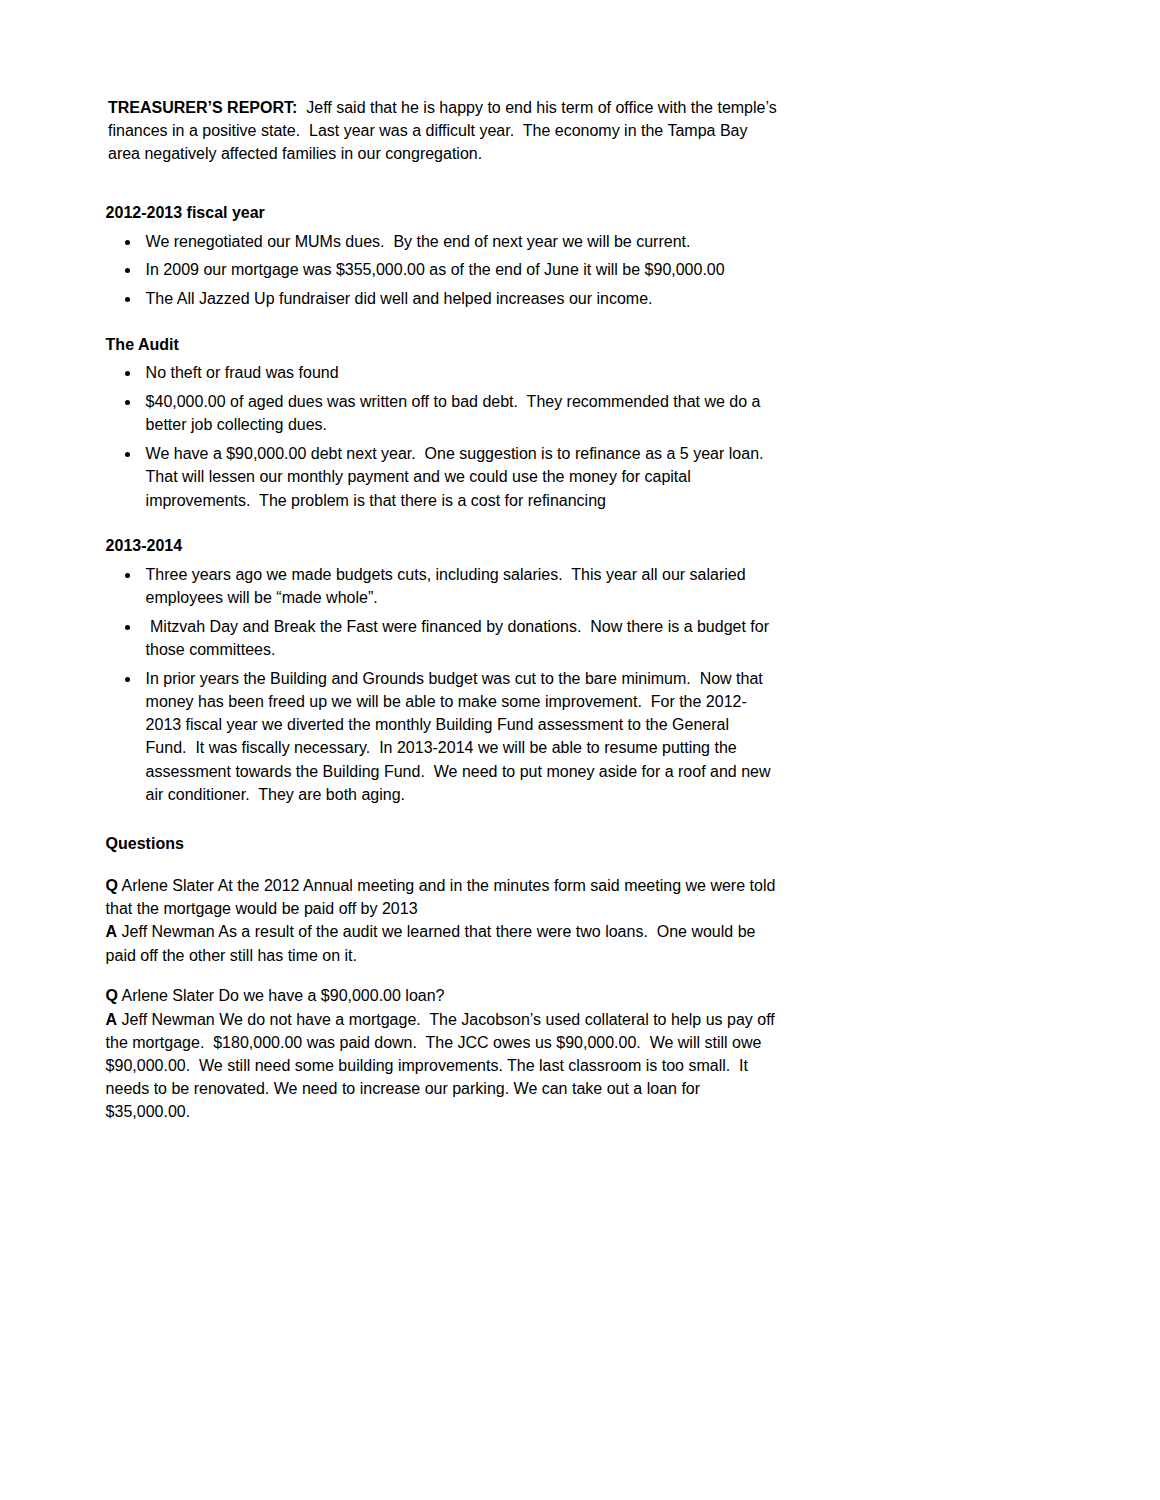TREASURER’S REPORT: Jeff said that he is happy to end his term of office with the temple’s finances in a positive state. Last year was a difficult year. The economy in the Tampa Bay area negatively affected families in our congregation.
2012-2013 fiscal year
We renegotiated our MUMs dues. By the end of next year we will be current.
In 2009 our mortgage was $355,000.00 as of the end of June it will be $90,000.00
The All Jazzed Up fundraiser did well and helped increases our income.
The Audit
No theft or fraud was found
$40,000.00 of aged dues was written off to bad debt. They recommended that we do a better job collecting dues.
We have a $90,000.00 debt next year. One suggestion is to refinance as a 5 year loan. That will lessen our monthly payment and we could use the money for capital improvements. The problem is that there is a cost for refinancing
2013-2014
Three years ago we made budgets cuts, including salaries. This year all our salaried employees will be “made whole”.
Mitzvah Day and Break the Fast were financed by donations. Now there is a budget for those committees.
In prior years the Building and Grounds budget was cut to the bare minimum. Now that money has been freed up we will be able to make some improvement. For the 2012-2013 fiscal year we diverted the monthly Building Fund assessment to the General Fund. It was fiscally necessary. In 2013-2014 we will be able to resume putting the assessment towards the Building Fund. We need to put money aside for a roof and new air conditioner. They are both aging.
Questions
Q Arlene Slater At the 2012 Annual meeting and in the minutes form said meeting we were told that the mortgage would be paid off by 2013
A Jeff Newman As a result of the audit we learned that there were two loans. One would be paid off the other still has time on it.
Q Arlene Slater Do we have a $90,000.00 loan?
A Jeff Newman We do not have a mortgage. The Jacobson’s used collateral to help us pay off the mortgage. $180,000.00 was paid down. The JCC owes us $90,000.00. We will still owe $90,000.00. We still need some building improvements. The last classroom is too small. It needs to be renovated. We need to increase our parking. We can take out a loan for $35,000.00.